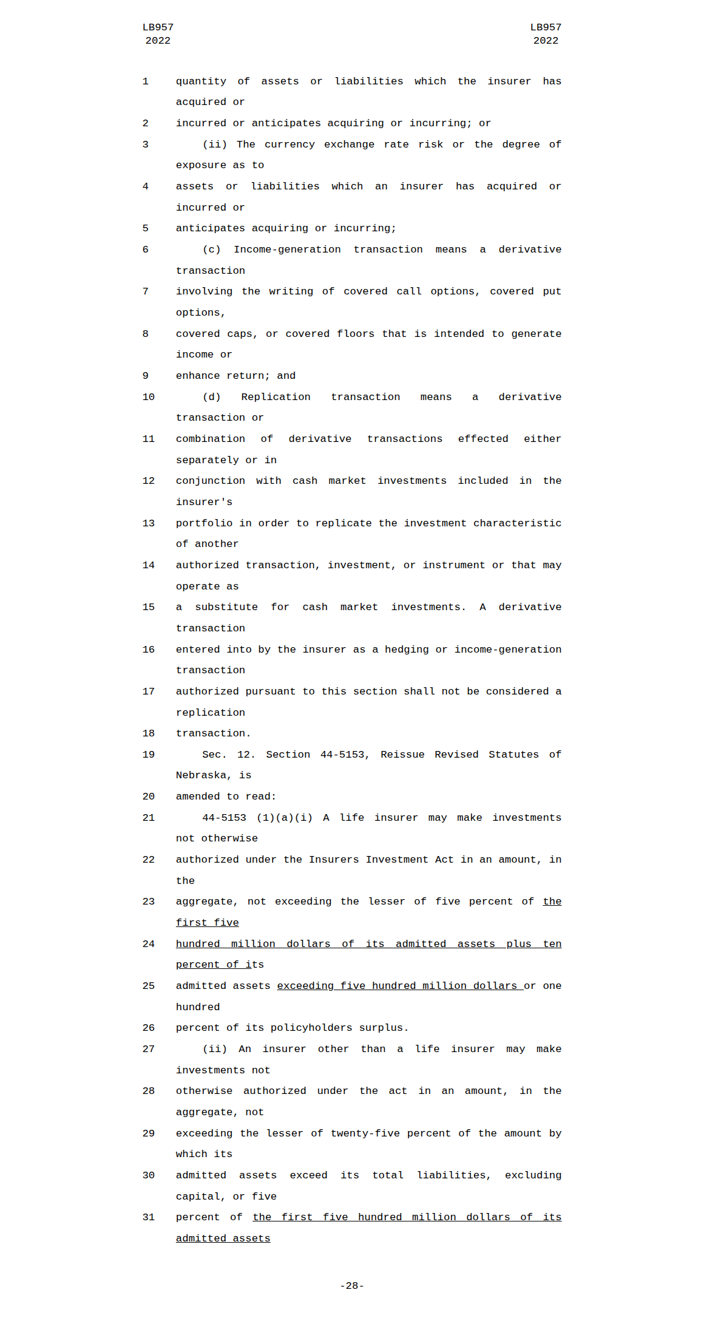LB957
2022
LB957
2022
quantity of assets or liabilities which the insurer has acquired or
incurred or anticipates acquiring or incurring; or
(ii) The currency exchange rate risk or the degree of exposure as to
assets or liabilities which an insurer has acquired or incurred or
anticipates acquiring or incurring;
(c) Income-generation transaction means a derivative transaction
involving the writing of covered call options, covered put options,
covered caps, or covered floors that is intended to generate income or
enhance return; and
(d) Replication transaction means a derivative transaction or
combination of derivative transactions effected either separately or in
conjunction with cash market investments included in the insurer's
portfolio in order to replicate the investment characteristic of another
authorized transaction, investment, or instrument or that may operate as
a substitute for cash market investments. A derivative transaction
entered into by the insurer as a hedging or income-generation transaction
authorized pursuant to this section shall not be considered a replication
transaction.
Sec. 12. Section 44-5153, Reissue Revised Statutes of Nebraska, is
amended to read:
44-5153 (1)(a)(i) A life insurer may make investments not otherwise
authorized under the Insurers Investment Act in an amount, in the
aggregate, not exceeding the lesser of five percent of the first five
hundred million dollars of its admitted assets plus ten percent of its
admitted assets exceeding five hundred million dollars or one hundred
percent of its policyholders surplus.
(ii) An insurer other than a life insurer may make investments not
otherwise authorized under the act in an amount, in the aggregate, not
exceeding the lesser of twenty-five percent of the amount by which its
admitted assets exceed its total liabilities, excluding capital, or five
percent of the first five hundred million dollars of its admitted assets
-28-